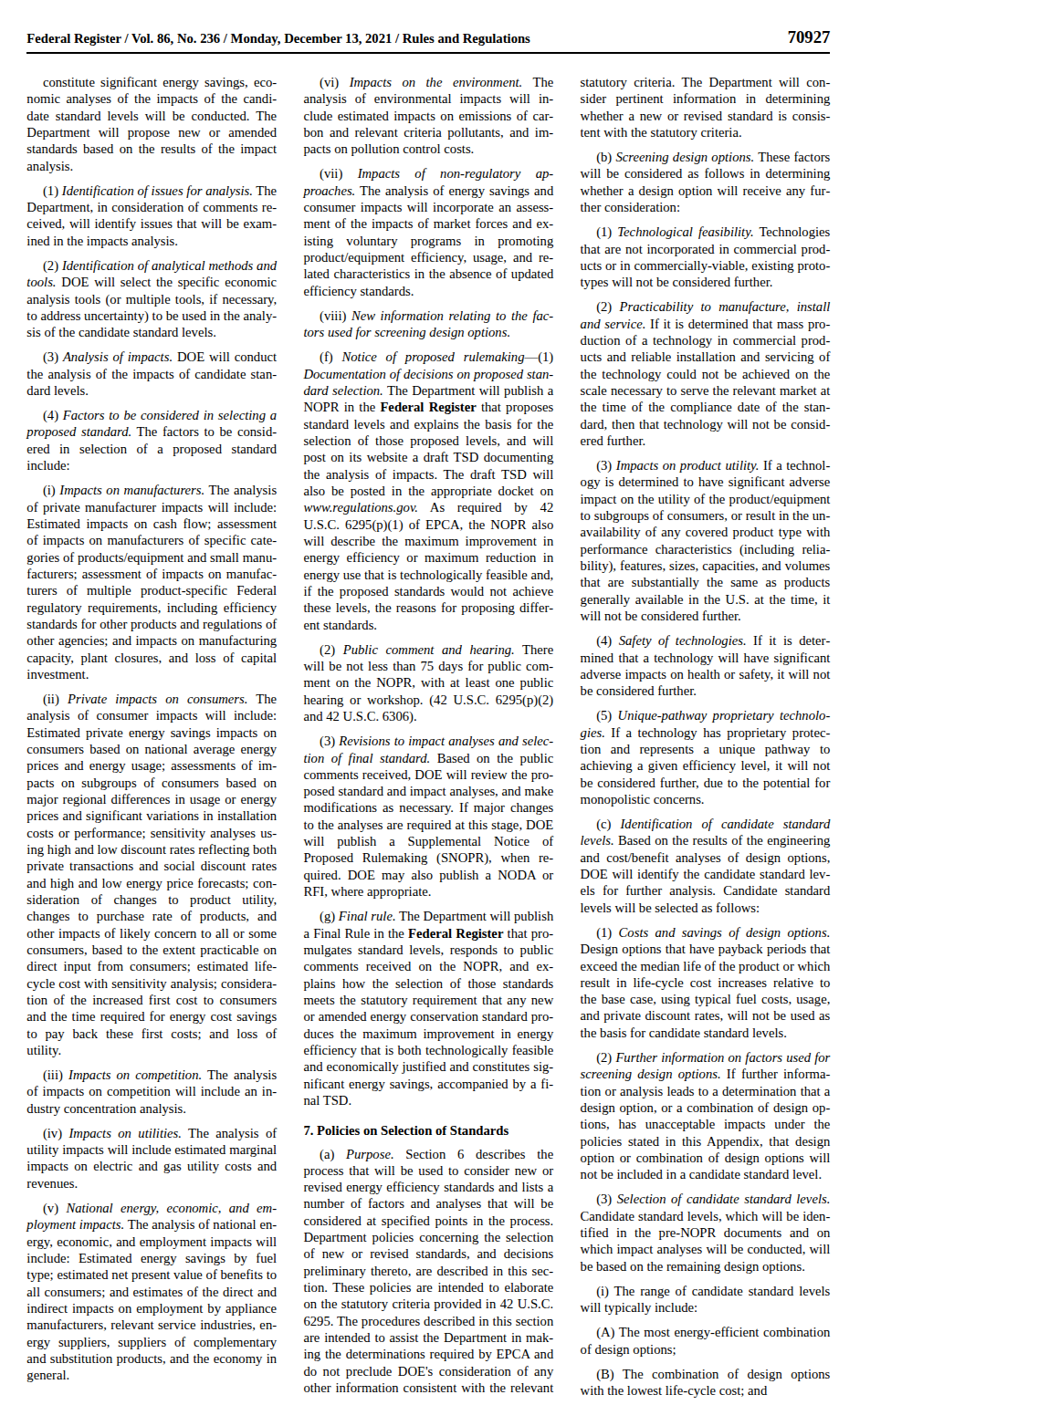Federal Register / Vol. 86, No. 236 / Monday, December 13, 2021 / Rules and Regulations 70927
constitute significant energy savings, economic analyses of the impacts of the candidate standard levels will be conducted. The Department will propose new or amended standards based on the results of the impact analysis.
(1) Identification of issues for analysis. The Department, in consideration of comments received, will identify issues that will be examined in the impacts analysis.
(2) Identification of analytical methods and tools. DOE will select the specific economic analysis tools (or multiple tools, if necessary, to address uncertainty) to be used in the analysis of the candidate standard levels.
(3) Analysis of impacts. DOE will conduct the analysis of the impacts of candidate standard levels.
(4) Factors to be considered in selecting a proposed standard. The factors to be considered in selection of a proposed standard include:
(i) Impacts on manufacturers. The analysis of private manufacturer impacts will include: Estimated impacts on cash flow; assessment of impacts on manufacturers of specific categories of products/equipment and small manufacturers; assessment of impacts on manufacturers of multiple product-specific Federal regulatory requirements, including efficiency standards for other products and regulations of other agencies; and impacts on manufacturing capacity, plant closures, and loss of capital investment.
(ii) Private impacts on consumers. The analysis of consumer impacts will include: Estimated private energy savings impacts on consumers based on national average energy prices and energy usage; assessments of impacts on subgroups of consumers based on major regional differences in usage or energy prices and significant variations in installation costs or performance; sensitivity analyses using high and low discount rates reflecting both private transactions and social discount rates and high and low energy price forecasts; consideration of changes to product utility, changes to purchase rate of products, and other impacts of likely concern to all or some consumers, based to the extent practicable on direct input from consumers; estimated life-cycle cost with sensitivity analysis; consideration of the increased first cost to consumers and the time required for energy cost savings to pay back these first costs; and loss of utility.
(iii) Impacts on competition. The analysis of impacts on competition will include an industry concentration analysis.
(iv) Impacts on utilities. The analysis of utility impacts will include estimated marginal impacts on electric and gas utility costs and revenues.
(v) National energy, economic, and employment impacts. The analysis of national energy, economic, and employment impacts will include: Estimated energy savings by fuel type; estimated net present value of benefits to all consumers; and estimates of the direct and indirect impacts on employment by appliance manufacturers, relevant service industries, energy suppliers, suppliers of complementary and substitution products, and the economy in general.
(vi) Impacts on the environment. The analysis of environmental impacts will include estimated impacts on emissions of carbon and relevant criteria pollutants, and impacts on pollution control costs.
(vii) Impacts of non-regulatory approaches. The analysis of energy savings and consumer impacts will incorporate an assessment of the impacts of market forces and existing voluntary programs in promoting product/equipment efficiency, usage, and related characteristics in the absence of updated efficiency standards.
(viii) New information relating to the factors used for screening design options.
(f) Notice of proposed rulemaking—(1) Documentation of decisions on proposed standard selection. The Department will publish a NOPR in the Federal Register that proposes standard levels and explains the basis for the selection of those proposed levels, and will post on its website a draft TSD documenting the analysis of impacts. The draft TSD will also be posted in the appropriate docket on www.regulations.gov. As required by 42 U.S.C. 6295(p)(1) of EPCA, the NOPR also will describe the maximum improvement in energy efficiency or maximum reduction in energy use that is technologically feasible and, if the proposed standards would not achieve these levels, the reasons for proposing different standards.
(2) Public comment and hearing. There will be not less than 75 days for public comment on the NOPR, with at least one public hearing or workshop. (42 U.S.C. 6295(p)(2) and 42 U.S.C. 6306).
(3) Revisions to impact analyses and selection of final standard. Based on the public comments received, DOE will review the proposed standard and impact analyses, and make modifications as necessary. If major changes to the analyses are required at this stage, DOE will publish a Supplemental Notice of Proposed Rulemaking (SNOPR), when required. DOE may also publish a NODA or RFI, where appropriate.
(g) Final rule. The Department will publish a Final Rule in the Federal Register that promulgates standard levels, responds to public comments received on the NOPR, and explains how the selection of those standards meets the statutory requirement that any new or amended energy conservation standard produces the maximum improvement in energy efficiency that is both technologically feasible and economically justified and constitutes significant energy savings, accompanied by a final TSD.
7. Policies on Selection of Standards
(a) Purpose. Section 6 describes the process that will be used to consider new or revised energy efficiency standards and lists a number of factors and analyses that will be considered at specified points in the process. Department policies concerning the selection of new or revised standards, and decisions preliminary thereto, are described in this section. These policies are intended to elaborate on the statutory criteria provided in 42 U.S.C. 6295. The procedures described in this section are intended to assist the Department in making the determinations required by EPCA and do not preclude DOE's consideration of any other information consistent with the relevant statutory criteria. The Department will consider pertinent information in determining whether a new or revised standard is consistent with the statutory criteria.
(b) Screening design options. These factors will be considered as follows in determining whether a design option will receive any further consideration:
(1) Technological feasibility. Technologies that are not incorporated in commercial products or in commercially-viable, existing prototypes will not be considered further.
(2) Practicability to manufacture, install and service. If it is determined that mass production of a technology in commercial products and reliable installation and servicing of the technology could not be achieved on the scale necessary to serve the relevant market at the time of the compliance date of the standard, then that technology will not be considered further.
(3) Impacts on product utility. If a technology is determined to have significant adverse impact on the utility of the product/equipment to subgroups of consumers, or result in the unavailability of any covered product type with performance characteristics (including reliability), features, sizes, capacities, and volumes that are substantially the same as products generally available in the U.S. at the time, it will not be considered further.
(4) Safety of technologies. If it is determined that a technology will have significant adverse impacts on health or safety, it will not be considered further.
(5) Unique-pathway proprietary technologies. If a technology has proprietary protection and represents a unique pathway to achieving a given efficiency level, it will not be considered further, due to the potential for monopolistic concerns.
(c) Identification of candidate standard levels. Based on the results of the engineering and cost/benefit analyses of design options, DOE will identify the candidate standard levels for further analysis. Candidate standard levels will be selected as follows:
(1) Costs and savings of design options. Design options that have payback periods that exceed the median life of the product or which result in life-cycle cost increases relative to the base case, using typical fuel costs, usage, and private discount rates, will not be used as the basis for candidate standard levels.
(2) Further information on factors used for screening design options. If further information or analysis leads to a determination that a design option, or a combination of design options, has unacceptable impacts under the policies stated in this Appendix, that design option or combination of design options will not be included in a candidate standard level.
(3) Selection of candidate standard levels. Candidate standard levels, which will be identified in the pre-NOPR documents and on which impact analyses will be conducted, will be based on the remaining design options.
(i) The range of candidate standard levels will typically include:
(A) The most energy-efficient combination of design options;
(B) The combination of design options with the lowest life-cycle cost; and